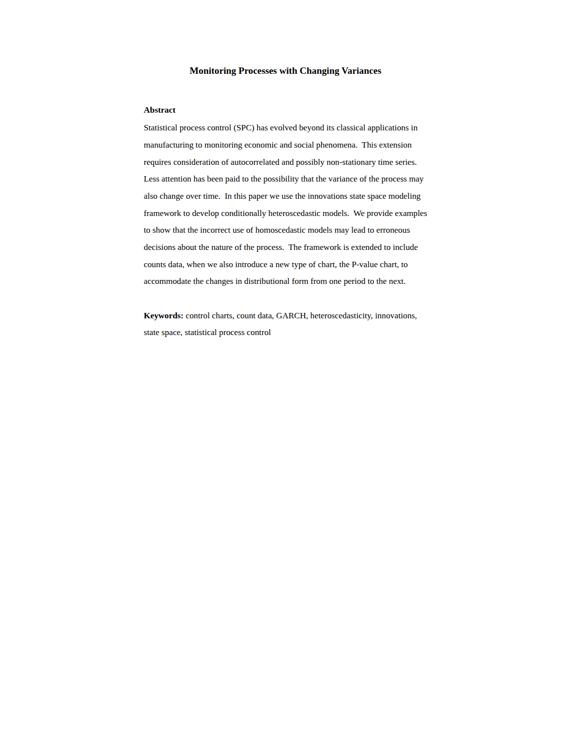Monitoring Processes with Changing Variances
Abstract
Statistical process control (SPC) has evolved beyond its classical applications in manufacturing to monitoring economic and social phenomena. This extension requires consideration of autocorrelated and possibly non-stationary time series. Less attention has been paid to the possibility that the variance of the process may also change over time. In this paper we use the innovations state space modeling framework to develop conditionally heteroscedastic models. We provide examples to show that the incorrect use of homoscedastic models may lead to erroneous decisions about the nature of the process. The framework is extended to include counts data, when we also introduce a new type of chart, the P-value chart, to accommodate the changes in distributional form from one period to the next.
Keywords: control charts, count data, GARCH, heteroscedasticity, innovations, state space, statistical process control